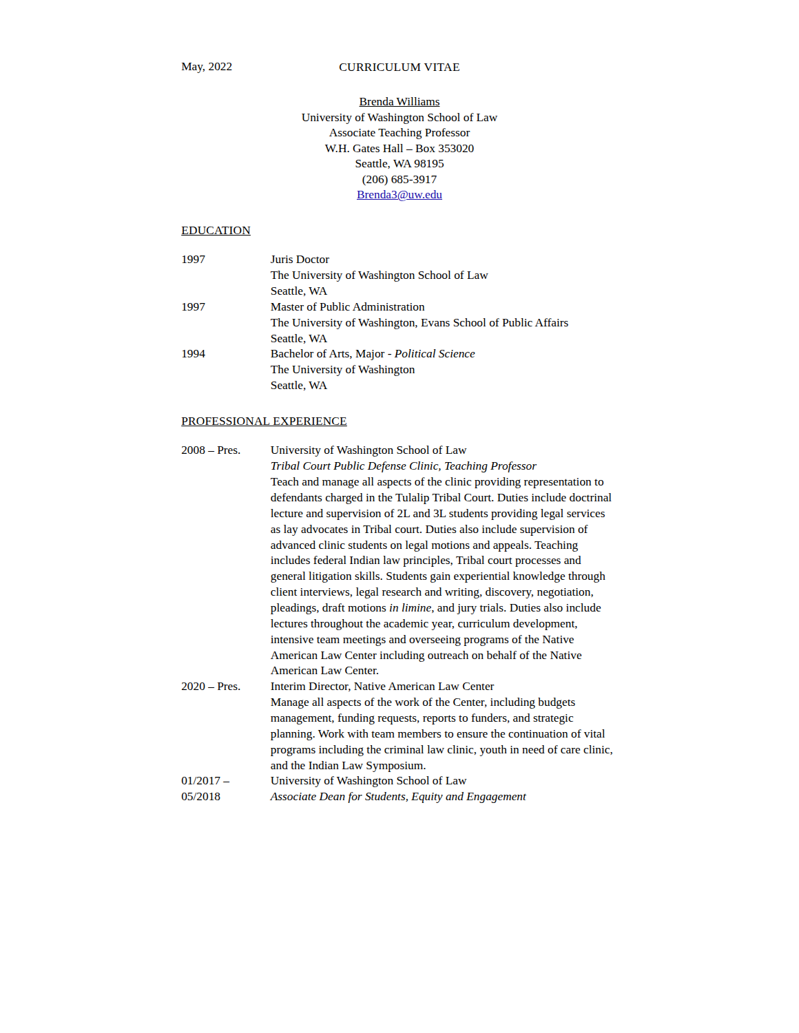May, 2022
CURRICULUM VITAE
Brenda Williams
University of Washington School of Law
Associate Teaching Professor
W.H. Gates Hall – Box 353020
Seattle, WA 98195
(206) 685-3917
Brenda3@uw.edu
EDUCATION
| 1997 | Juris Doctor The University of Washington School of Law Seattle, WA |
| 1997 | Master of Public Administration The University of Washington, Evans School of Public Affairs Seattle, WA |
| 1994 | Bachelor of Arts, Major - Political Science The University of Washington Seattle, WA |
PROFESSIONAL EXPERIENCE
| 2008 – Pres. | University of Washington School of Law Tribal Court Public Defense Clinic, Teaching Professor Teach and manage all aspects of the clinic providing representation to defendants charged in the Tulalip Tribal Court. Duties include doctrinal lecture and supervision of 2L and 3L students providing legal services as lay advocates in Tribal court. Duties also include supervision of advanced clinic students on legal motions and appeals. Teaching includes federal Indian law principles, Tribal court processes and general litigation skills. Students gain experiential knowledge through client interviews, legal research and writing, discovery, negotiation, pleadings, draft motions in limine , and jury trials. Duties also include lectures throughout the academic year, curriculum development, intensive team meetings and overseeing programs of the Native American Law Center including outreach on behalf of the Native American Law Center. |
| 2020 – Pres. | Interim Director, Native American Law Center Manage all aspects of the work of the Center, including budgets management, funding requests, reports to funders, and strategic planning. Work with team members to ensure the continuation of vital programs including the criminal law clinic, youth in need of care clinic, and the Indian Law Symposium. |
| 01/2017 – 05/2018 | University of Washington School of Law Associate Dean for Students, Equity and Engagement |